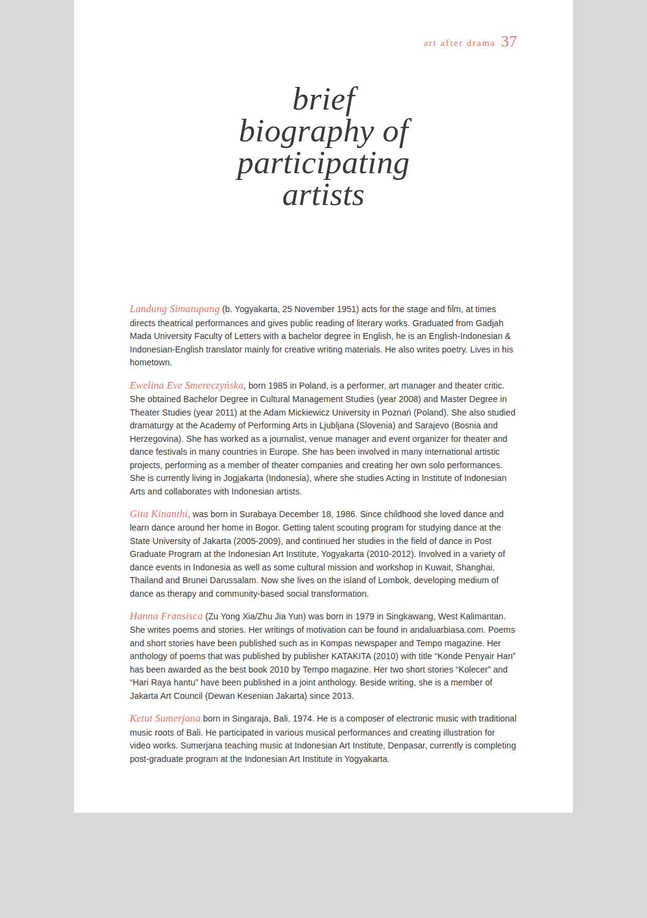art after drama 37
brief biography of participating artists
Landung Simatupang (b. Yogyakarta, 25 November 1951) acts for the stage and film, at times directs theatrical performances and gives public reading of literary works. Graduated from Gadjah Mada University Faculty of Letters with a bachelor degree in English, he is an English-Indonesian & Indonesian-English translator mainly for creative writing materials. He also writes poetry. Lives in his hometown.
Ewelina Eve Smereczyńska, born 1985 in Poland, is a performer, art manager and theater critic. She obtained Bachelor Degree in Cultural Management Studies (year 2008) and Master Degree in Theater Studies (year 2011) at the Adam Mickiewicz University in Poznań (Poland). She also studied dramaturgy at the Academy of Performing Arts in Ljubljana (Slovenia) and Sarajevo (Bosnia and Herzegovina). She has worked as a journalist, venue manager and event organizer for theater and dance festivals in many countries in Europe. She has been involved in many international artistic projects, performing as a member of theater companies and creating her own solo performances. She is currently living in Jogjakarta (Indonesia), where she studies Acting in Institute of Indonesian Arts and collaborates with Indonesian artists.
Gita Kinanthi, was born in Surabaya December 18, 1986. Since childhood she loved dance and learn dance around her home in Bogor. Getting talent scouting program for studying dance at the State University of Jakarta (2005-2009), and continued her studies in the field of dance in Post Graduate Program at the Indonesian Art Institute, Yogyakarta (2010-2012). Involved in a variety of dance events in Indonesia as well as some cultural mission and workshop in Kuwait, Shanghai, Thailand and Brunei Darussalam. Now she lives on the island of Lombok, developing medium of dance as therapy and community-based social transformation.
Hanna Fransisca (Zu Yong Xia/Zhu Jia Yun) was born in 1979 in Singkawang, West Kalimantan. She writes poems and stories. Her writings of motivation can be found in andaluarbiasa.com. Poems and short stories have been published such as in Kompas newspaper and Tempo magazine. Her anthology of poems that was published by publisher KATAKITA (2010) with title “Konde Penyair Han” has been awarded as the best book 2010 by Tempo magazine. Her two short stories “Kolecer” and “Hari Raya hantu” have been published in a joint anthology. Beside writing, she is a member of Jakarta Art Council (Dewan Kesenian Jakarta) since 2013.
Ketut Sumerjana born in Singaraja, Bali, 1974. He is a composer of electronic music with traditional music roots of Bali. He participated in various musical performances and creating illustration for video works. Sumerjana teaching music at Indonesian Art Institute, Denpasar, currently is completing post-graduate program at the Indonesian Art Institute in Yogyakarta.